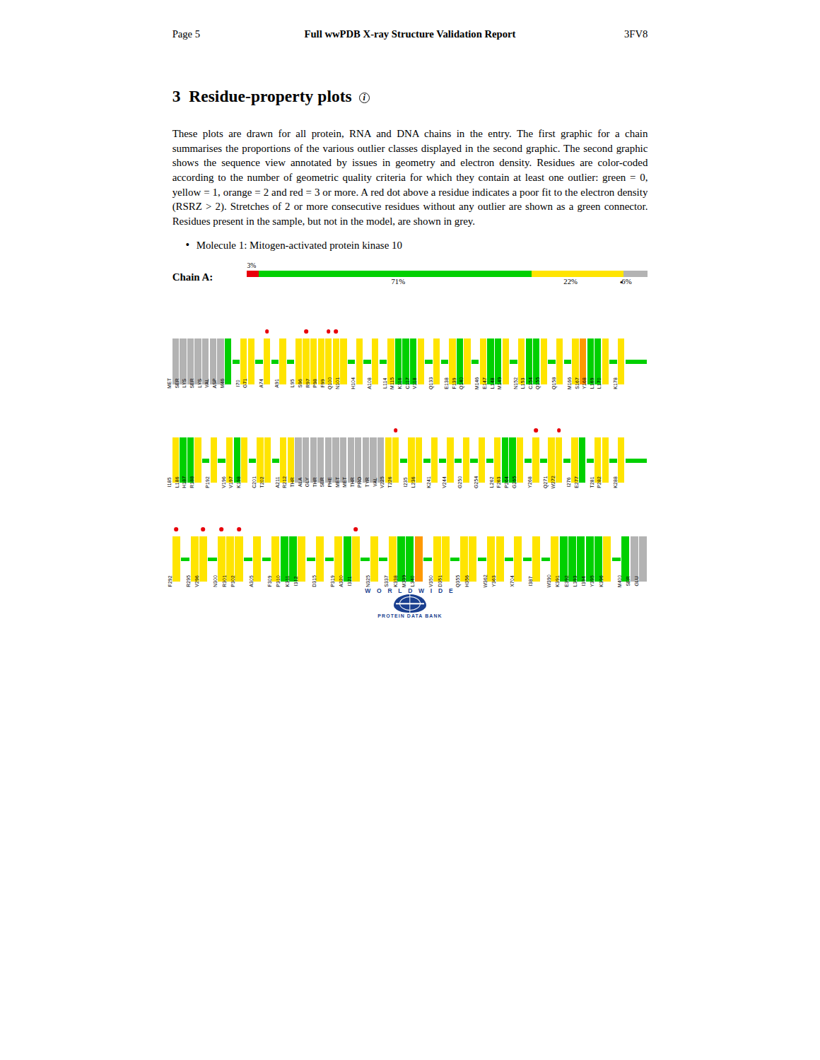Page 5
Full wwPDB X-ray Structure Validation Report
3FV8
3 Residue-property plots i
These plots are drawn for all protein, RNA and DNA chains in the entry. The first graphic for a chain summarises the proportions of the various outlier classes displayed in the second graphic. The second graphic shows the sequence view annotated by issues in geometry and electron density. Residues are color-coded according to the number of geometric quality criteria for which they contain at least one outlier: green = 0, yellow = 1, orange = 2 and red = 3 or more. A red dot above a residue indicates a poor fit to the electron density (RSRZ > 2). Stretches of 2 or more consecutive residues without any outlier are shown as a green connector. Residues present in the sample, but not in the model, are shown in grey.
Molecule 1: Mitogen-activated protein kinase 10
Chain A:
3%
71% 22% • 6%
MET
SER
LYS
SER
LYS
VAL
ASP
M46
I70
G71
A74
A91
L95
S96
R97
P98
F99
Q100
N101
H104
A108
L114
M115
K116
C117
V118
Q133
E138
F139
Q140
M146
E147
L148
M149
N152
L153
C154
Q155
Q158
M166
S167
Y168
L169
L170
K178
I185
L186
H187
R188
P192
V196
V197
K198
C201
T202
A211
R212
THR
ALA
GLY
THR
SER
PHE
MET
MET
THR
PRO
TYR
VAL
V225
T226
I235
L236
K241
V244
G250
G254
L262
F263
P264
G265
Y268
Q271
W272
I276
E277
T281
P282
K288
F292
R295
V296
N300
R301
P302
A305
F309
P310
K311
I312
D315
P319
A320
I321
N325
S337
K338
M339
L340
V350
D351
Q355
H356
W362
Y363
X704
I387
W390
K391
E392
L393
I394
Y395
K396
M400
SER
GLU
W O R L D W I D E
PROTEIN DATA BANK